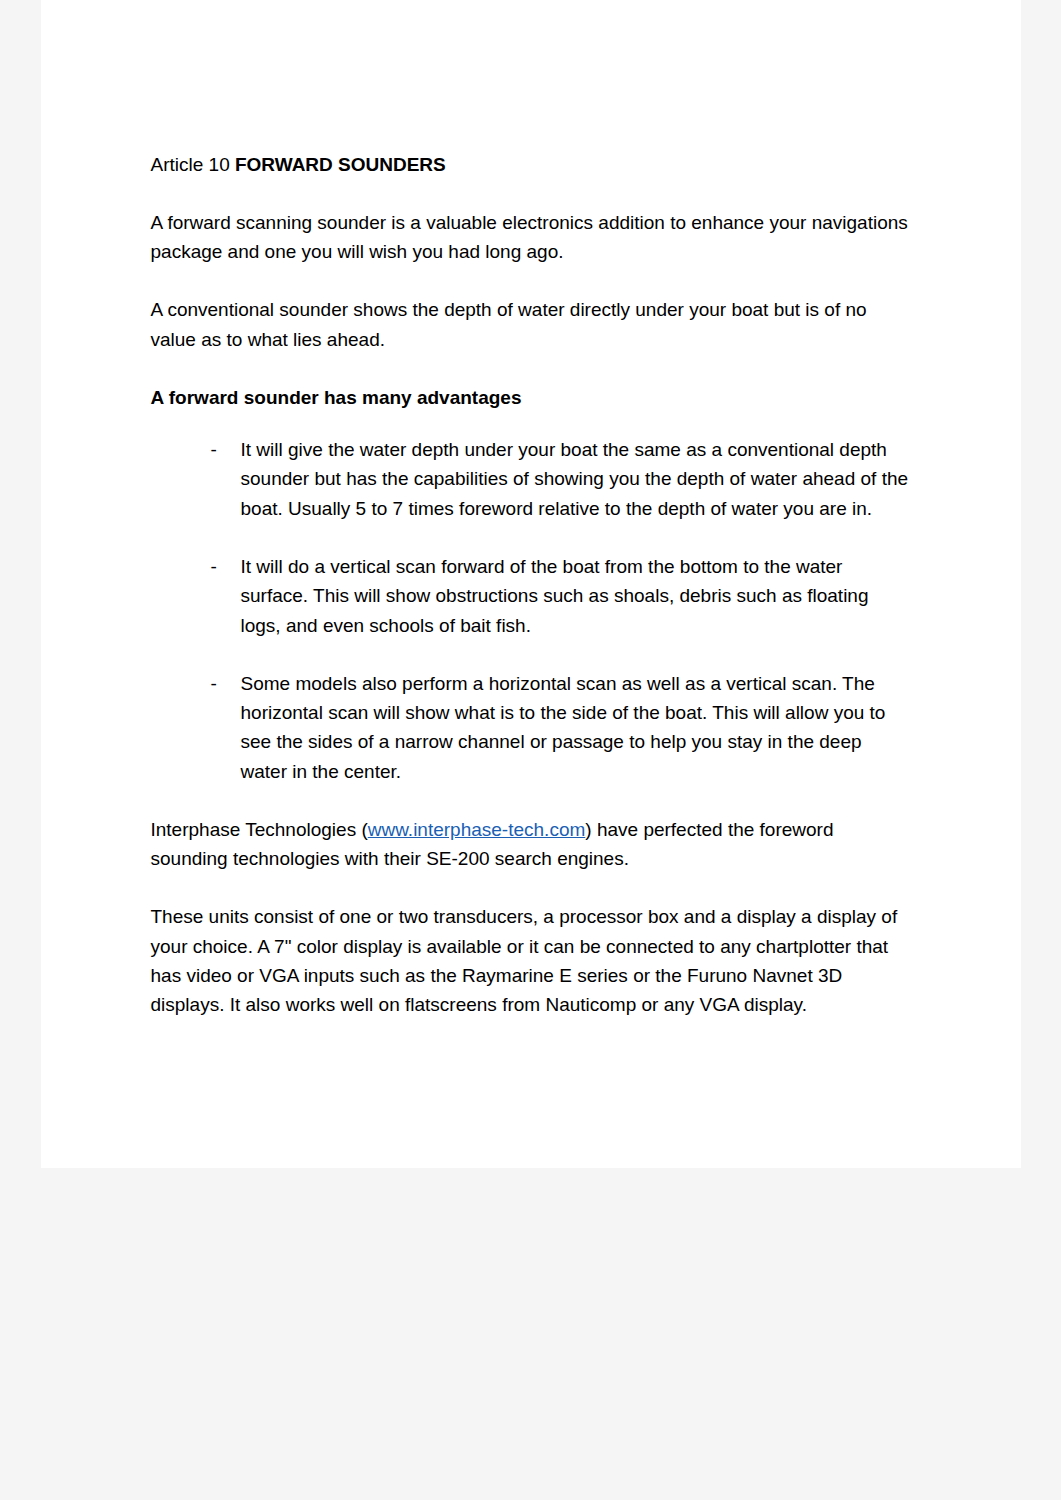Article 10 FORWARD SOUNDERS
A forward scanning sounder is a valuable electronics addition to enhance your navigations package and one you will wish you had long ago.
A conventional sounder shows the depth of water directly under your boat but is of no value as to what lies ahead.
A forward sounder has many advantages
It will give the water depth under your boat the same as a conventional depth sounder but has the capabilities of showing you the depth of water ahead of the boat. Usually 5 to 7 times foreword relative to the depth of water you are in.
It will do a vertical scan forward of the boat from the bottom to the water surface. This will show obstructions such as shoals, debris such as floating logs, and even schools of bait fish.
Some models also perform a horizontal scan as well as a vertical scan. The horizontal scan will show what is to the side of the boat. This will allow you to see the sides of a narrow channel or passage to help you stay in the deep water in the center.
Interphase Technologies (www.interphase-tech.com) have perfected the foreword sounding technologies with their SE-200 search engines.
These units consist of one or two transducers, a processor box and a display a display of your choice. A 7" color display is available or it can be connected to any chartplotter that has video or VGA inputs such as the Raymarine E series or the Furuno Navnet 3D displays. It also works well on flatscreens from Nauticomp or any VGA display.